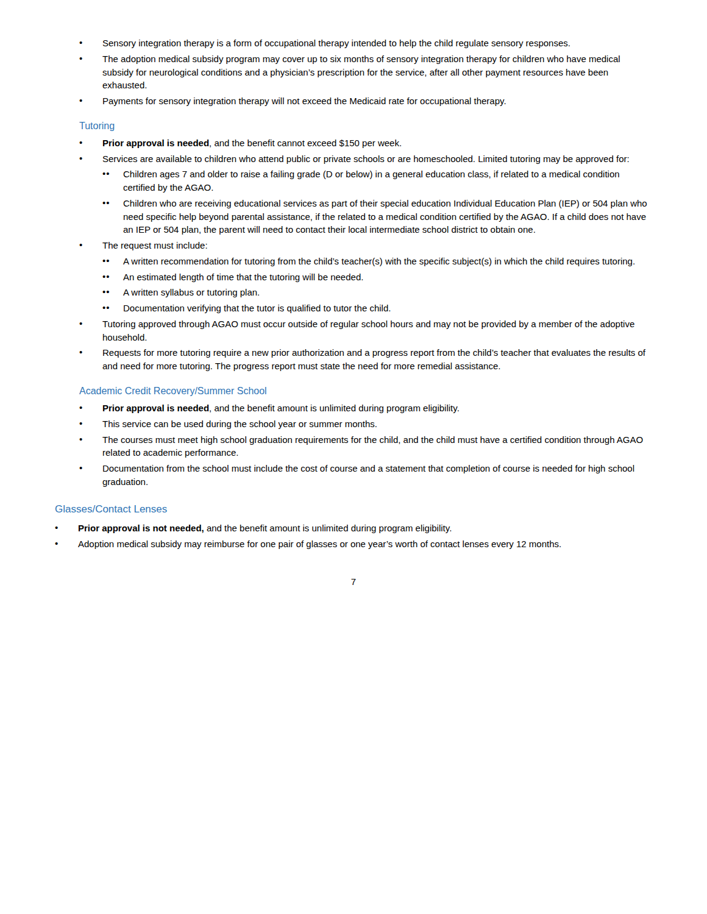Sensory integration therapy is a form of occupational therapy intended to help the child regulate sensory responses.
The adoption medical subsidy program may cover up to six months of sensory integration therapy for children who have medical subsidy for neurological conditions and a physician’s prescription for the service, after all other payment resources have been exhausted.
Payments for sensory integration therapy will not exceed the Medicaid rate for occupational therapy.
Tutoring
Prior approval is needed, and the benefit cannot exceed $150 per week.
Services are available to children who attend public or private schools or are homeschooled. Limited tutoring may be approved for:
Children ages 7 and older to raise a failing grade (D or below) in a general education class, if related to a medical condition certified by the AGAO.
Children who are receiving educational services as part of their special education Individual Education Plan (IEP) or 504 plan who need specific help beyond parental assistance, if the related to a medical condition certified by the AGAO. If a child does not have an IEP or 504 plan, the parent will need to contact their local intermediate school district to obtain one.
The request must include:
A written recommendation for tutoring from the child’s teacher(s) with the specific subject(s) in which the child requires tutoring.
An estimated length of time that the tutoring will be needed.
A written syllabus or tutoring plan.
Documentation verifying that the tutor is qualified to tutor the child.
Tutoring approved through AGAO must occur outside of regular school hours and may not be provided by a member of the adoptive household.
Requests for more tutoring require a new prior authorization and a progress report from the child’s teacher that evaluates the results of and need for more tutoring. The progress report must state the need for more remedial assistance.
Academic Credit Recovery/Summer School
Prior approval is needed, and the benefit amount is unlimited during program eligibility.
This service can be used during the school year or summer months.
The courses must meet high school graduation requirements for the child, and the child must have a certified condition through AGAO related to academic performance.
Documentation from the school must include the cost of course and a statement that completion of course is needed for high school graduation.
Glasses/Contact Lenses
Prior approval is not needed, and the benefit amount is unlimited during program eligibility.
Adoption medical subsidy may reimburse for one pair of glasses or one year’s worth of contact lenses every 12 months.
7